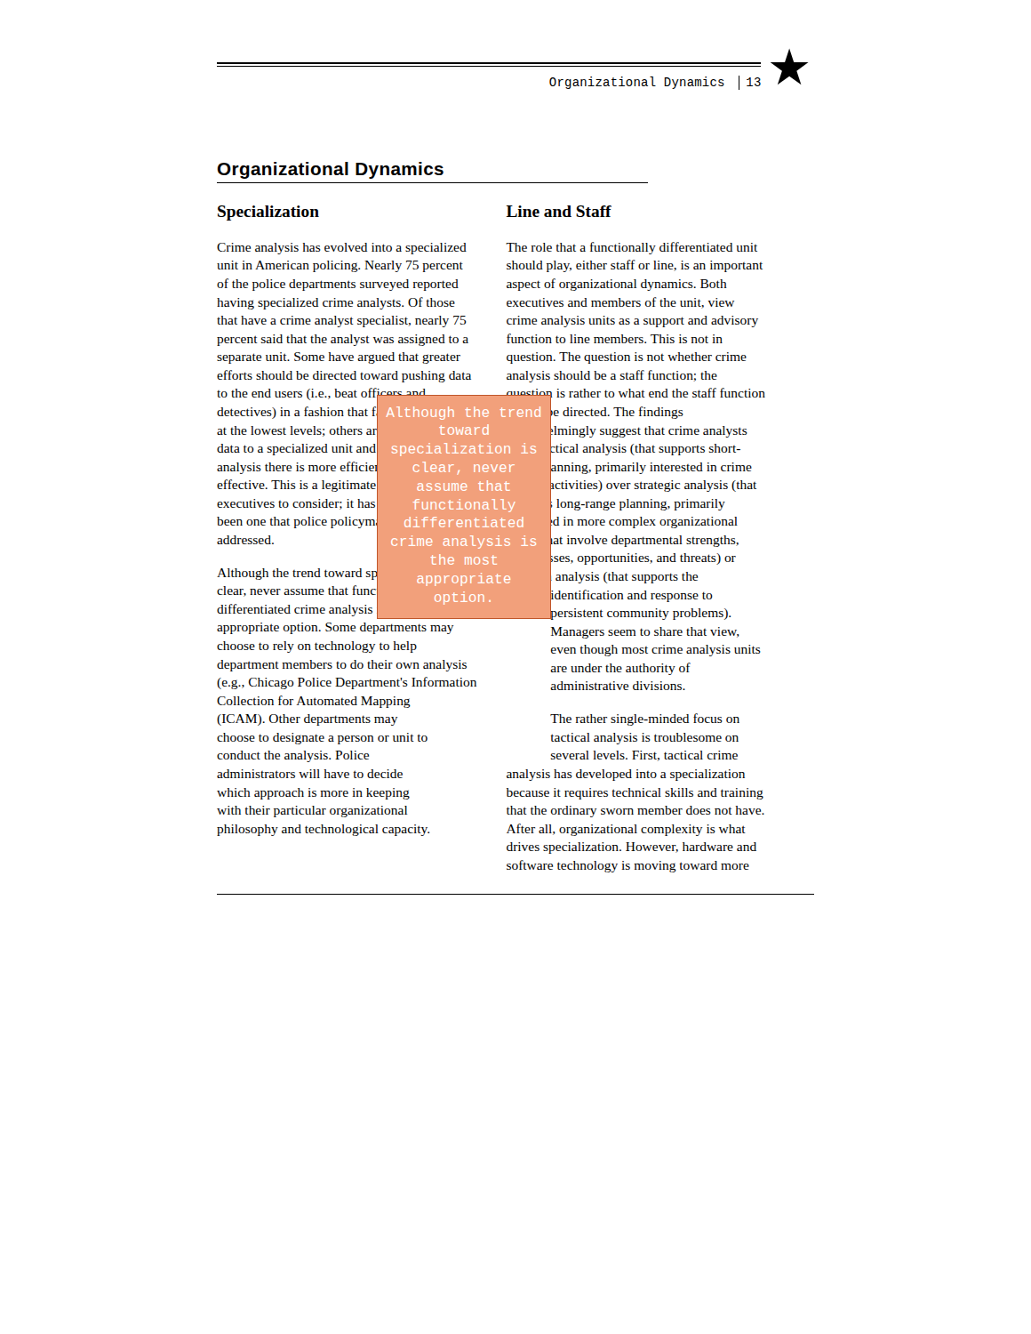★
Organizational Dynamics 13
Organizational Dynamics
Specialization
Crime analysis has evolved into a specialized unit in American policing. Nearly 75 percent of the police departments surveyed reported having specialized crime analysts. Of those that have a crime analyst specialist, nearly 75 percent said that the analyst was assigned to a separate unit. Some have argued that greater efforts should be directed toward pushing data to the end users (i.e., beat officers and detectives) in a fashion that facilitates analysis at the lowest levels; others argue that pulling data to a specialized unit and conducting the analysis there is more efficient and more effective. This is a legitimate issue for police executives to consider; it has generally not been one that police policymakers have addressed.
Although the trend toward specialization is clear, never assume that functionally differentiated crime analysis is the most appropriate option. Some departments may choose to rely on technology to help department members to do their own analysis (e.g., Chicago Police Department's Information Collection for Automated Mapping (ICAM). Other departments may choose to designate a person or unit to conduct the analysis. Police administrators will have to decide which approach is more in keeping with their particular organizational philosophy and technological capacity.
Line and Staff
The role that a functionally differentiated unit should play, either staff or line, is an important aspect of organizational dynamics. Both executives and members of the unit, view crime analysis units as a support and advisory function to line members. This is not in question. The question is not whether crime analysis should be a staff function; the question is rather to what end the staff function should be directed. The findings overwhelmingly suggest that crime analysts value tactical analysis (that supports short-range planning, primarily interested in crime control activities) over strategic analysis (that supports long-range planning, primarily interested in more complex organizational issues that involve departmental strengths, weaknesses, opportunities, and threats) or problem analysis (that supports the identification and response to persistent community problems). Managers seem to share that view, even though most crime analysis units are under the authority of administrative divisions.
The rather single-minded focus on tactical analysis is troublesome on several levels. First, tactical crime analysis has developed into a specialization because it requires technical skills and training that the ordinary sworn member does not have. After all, organizational complexity is what drives specialization. However, hardware and software technology is moving toward more
Although the trend toward specialization is clear, never assume that functionally differentiated crime analysis is the most appropriate option.